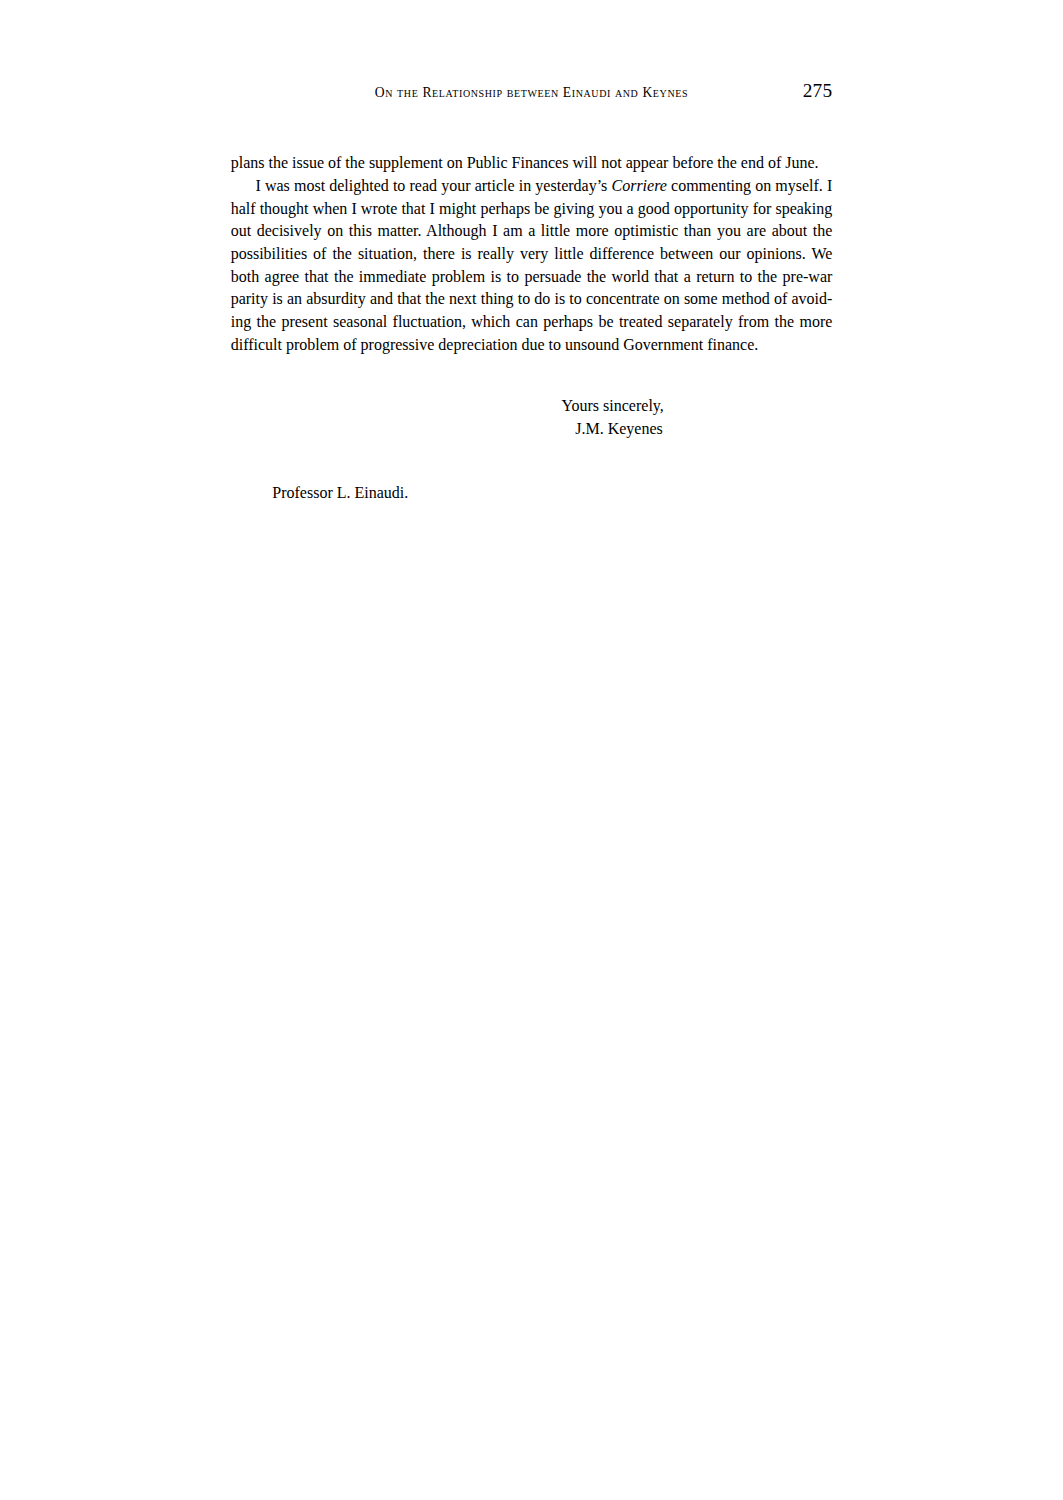On the Relationship between Einaudi and Keynes 275
plans the issue of the supplement on Public Finances will not appear before the end of June.
I was most delighted to read your article in yesterday’s Corriere commenting on myself. I half thought when I wrote that I might perhaps be giving you a good opportunity for speaking out decisively on this matter. Although I am a little more optimistic than you are about the possibilities of the situation, there is really very little difference between our opinions. We both agree that the immediate problem is to persuade the world that a return to the pre-war parity is an absurdity and that the next thing to do is to concentrate on some method of avoiding the present seasonal fluctuation, which can perhaps be treated separately from the more difficult problem of progressive depreciation due to unsound Government finance.
Yours sincerely,
J.M. Keyenes
Professor L. Einaudi.